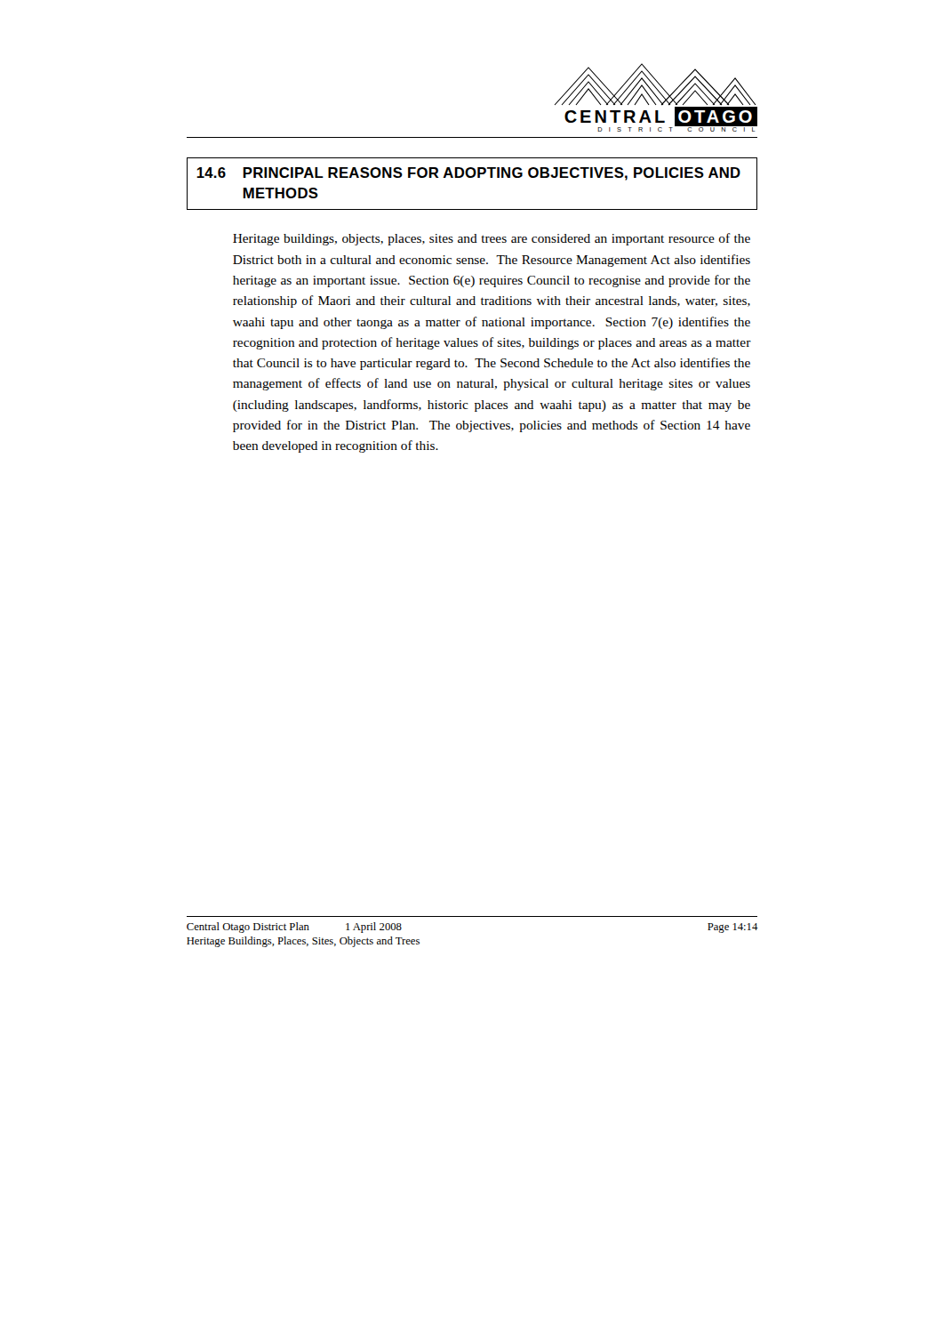CENTRAL OTAGO D I S T R I C T C O U N C I L
14.6 PRINCIPAL REASONS FOR ADOPTING OBJECTIVES, POLICIES ANDMETHODS
Heritage buildings, objects, places, sites and trees are considered an important resource of the District both in a cultural and economic sense. The Resource Management Act also identifies heritage as an important issue. Section 6(e) requires Council to recognise and provide for the relationship of Maori and their cultural and traditions with their ancestral lands, water, sites, waahi tapu and other taonga as a matter of national importance. Section 7(e) identifies the recognition and protection of heritage values of sites, buildings or places and areas as a matter that Council is to have particular regard to. The Second Schedule to the Act also identifies the management of effects of land use on natural, physical or cultural heritage sites or values (including landscapes, landforms, historic places and waahi tapu) as a matter that may be provided for in the District Plan. The objectives, policies and methods of Section 14 have been developed in recognition of this.
Central Otago District Plan 1 April 2008 Page 14:14
Heritage Buildings, Places, Sites, Objects and Trees